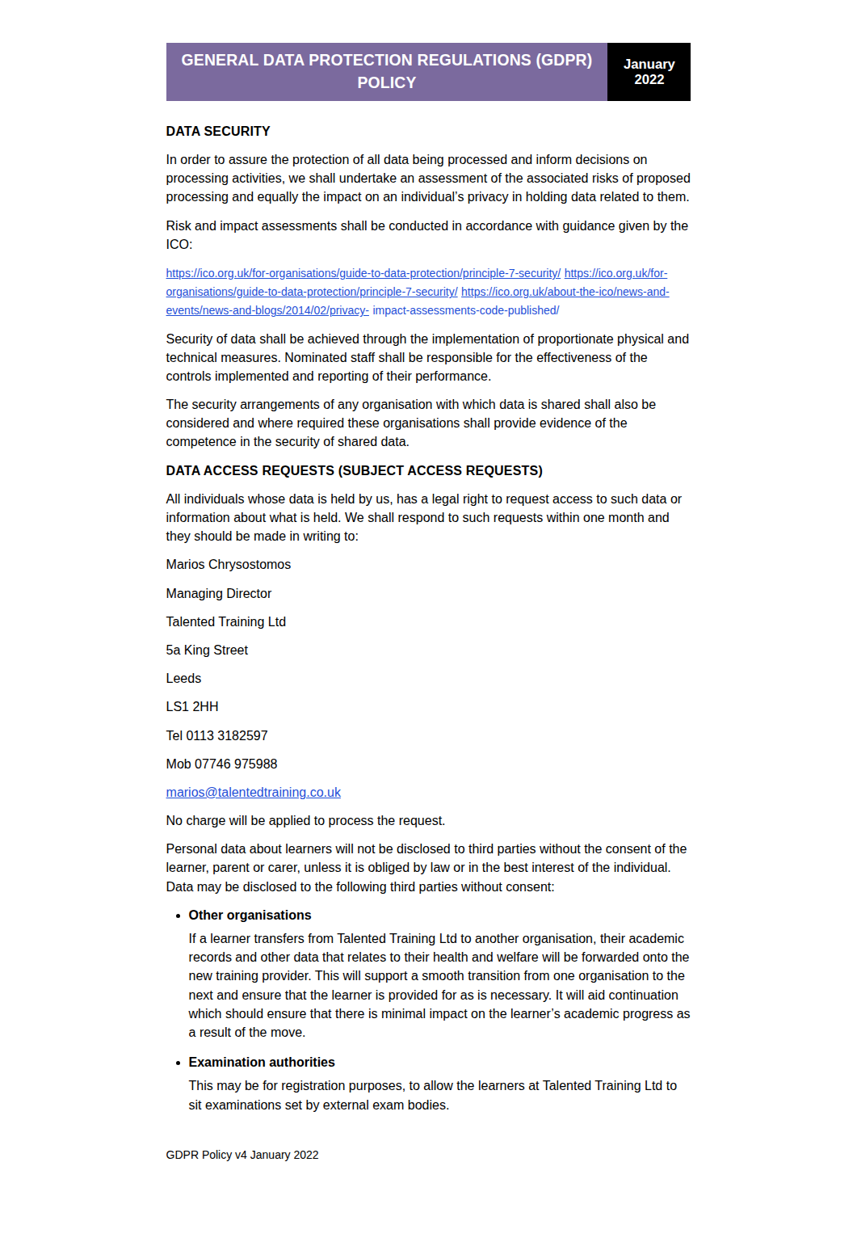GENERAL DATA PROTECTION REGULATIONS (GDPR) POLICY
January 2022
DATA SECURITY
In order to assure the protection of all data being processed and inform decisions on processing activities, we shall undertake an assessment of the associated risks of proposed processing and equally the impact on an individual’s privacy in holding data related to them.
Risk and impact assessments shall be conducted in accordance with guidance given by the ICO:
https://ico.org.uk/for-organisations/guide-to-data-protection/principle-7-security/ https://ico.org.uk/for-organisations/guide-to-data-protection/principle-7-security/ https://ico.org.uk/about-the-ico/news-and-events/news-and-blogs/2014/02/privacy- impact-assessments-code-published/
Security of data shall be achieved through the implementation of proportionate physical and technical measures. Nominated staff shall be responsible for the effectiveness of the controls implemented and reporting of their performance.
The security arrangements of any organisation with which data is shared shall also be considered and where required these organisations shall provide evidence of the competence in the security of shared data.
DATA ACCESS REQUESTS (SUBJECT ACCESS REQUESTS)
All individuals whose data is held by us, has a legal right to request access to such data or information about what is held. We shall respond to such requests within one month and they should be made in writing to:
Marios Chrysostomos
Managing Director
Talented Training Ltd
5a King Street
Leeds
LS1 2HH
Tel 0113 3182597
Mob 07746 975988
marios@talentedtraining.co.uk
No charge will be applied to process the request.
Personal data about learners will not be disclosed to third parties without the consent of the learner, parent or carer, unless it is obliged by law or in the best interest of the individual. Data may be disclosed to the following third parties without consent:
Other organisations
If a learner transfers from Talented Training Ltd to another organisation, their academic records and other data that relates to their health and welfare will be forwarded onto the new training provider. This will support a smooth transition from one organisation to the next and ensure that the learner is provided for as is necessary. It will aid continuation which should ensure that there is minimal impact on the learner’s academic progress as a result of the move.
Examination authorities
This may be for registration purposes, to allow the learners at Talented Training Ltd to sit examinations set by external exam bodies.
GDPR Policy v4 January 2022